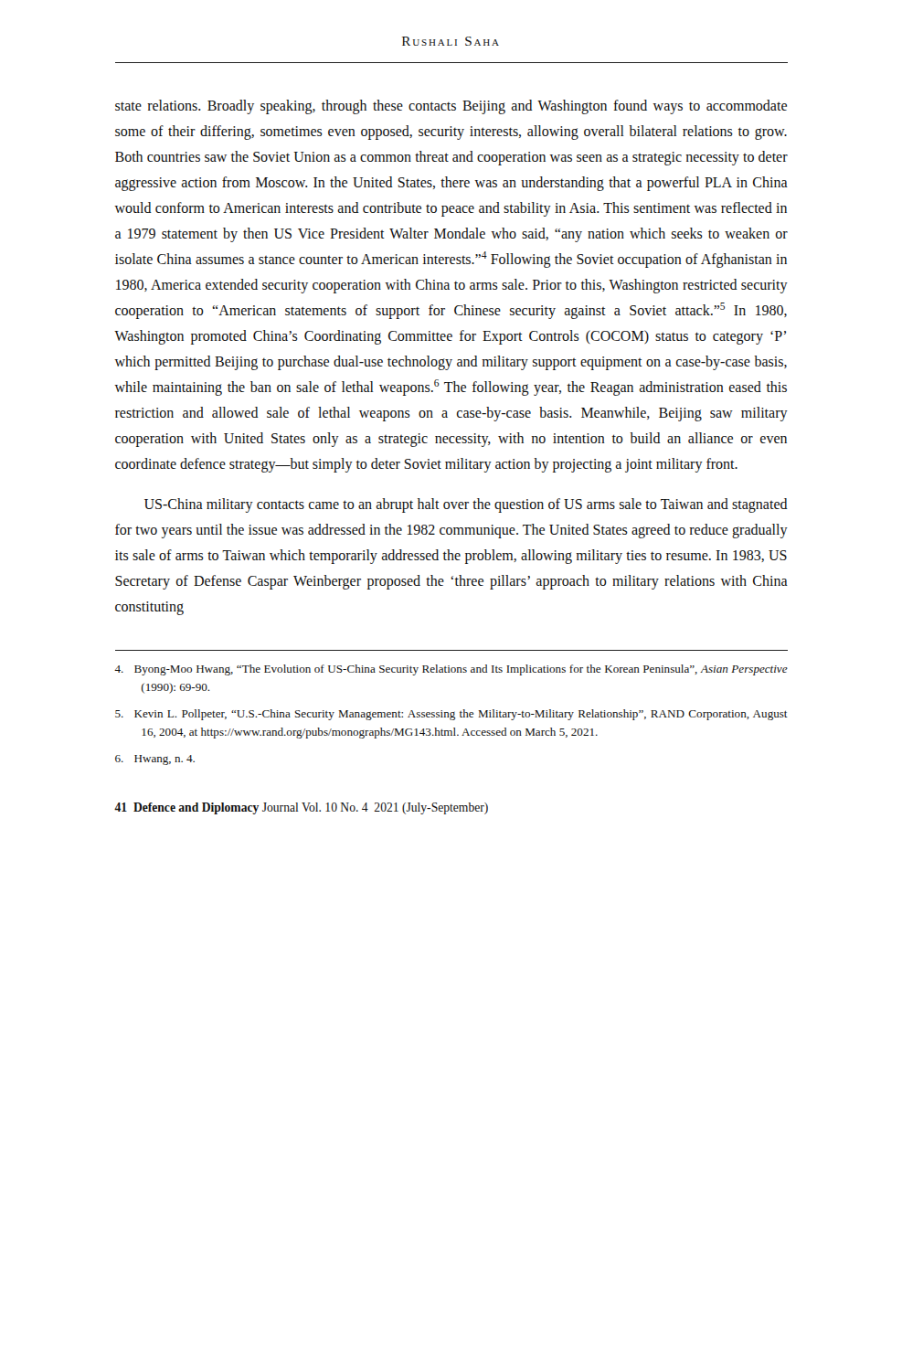Rushali Saha
state relations. Broadly speaking, through these contacts Beijing and Washington found ways to accommodate some of their differing, sometimes even opposed, security interests, allowing overall bilateral relations to grow. Both countries saw the Soviet Union as a common threat and cooperation was seen as a strategic necessity to deter aggressive action from Moscow. In the United States, there was an understanding that a powerful PLA in China would conform to American interests and contribute to peace and stability in Asia. This sentiment was reflected in a 1979 statement by then US Vice President Walter Mondale who said, “any nation which seeks to weaken or isolate China assumes a stance counter to American interests.”4 Following the Soviet occupation of Afghanistan in 1980, America extended security cooperation with China to arms sale. Prior to this, Washington restricted security cooperation to “American statements of support for Chinese security against a Soviet attack.”5 In 1980, Washington promoted China’s Coordinating Committee for Export Controls (COCOM) status to category ‘P’ which permitted Beijing to purchase dual-use technology and military support equipment on a case-by-case basis, while maintaining the ban on sale of lethal weapons.6 The following year, the Reagan administration eased this restriction and allowed sale of lethal weapons on a case-by-case basis. Meanwhile, Beijing saw military cooperation with United States only as a strategic necessity, with no intention to build an alliance or even coordinate defence strategy—but simply to deter Soviet military action by projecting a joint military front.
US-China military contacts came to an abrupt halt over the question of US arms sale to Taiwan and stagnated for two years until the issue was addressed in the 1982 communique. The United States agreed to reduce gradually its sale of arms to Taiwan which temporarily addressed the problem, allowing military ties to resume. In 1983, US Secretary of Defense Caspar Weinberger proposed the ‘three pillars’ approach to military relations with China constituting
4. Byong-Moo Hwang, “The Evolution of US-China Security Relations and Its Implications for the Korean Peninsula”, Asian Perspective (1990): 69-90.
5. Kevin L. Pollpeter, “U.S.-China Security Management: Assessing the Military-to-Military Relationship”, RAND Corporation, August 16, 2004, at https://www.rand.org/pubs/monographs/MG143.html. Accessed on March 5, 2021.
6. Hwang, n. 4.
41 Defence and Diplomacy Journal Vol. 10 No. 4 2021 (July-September)